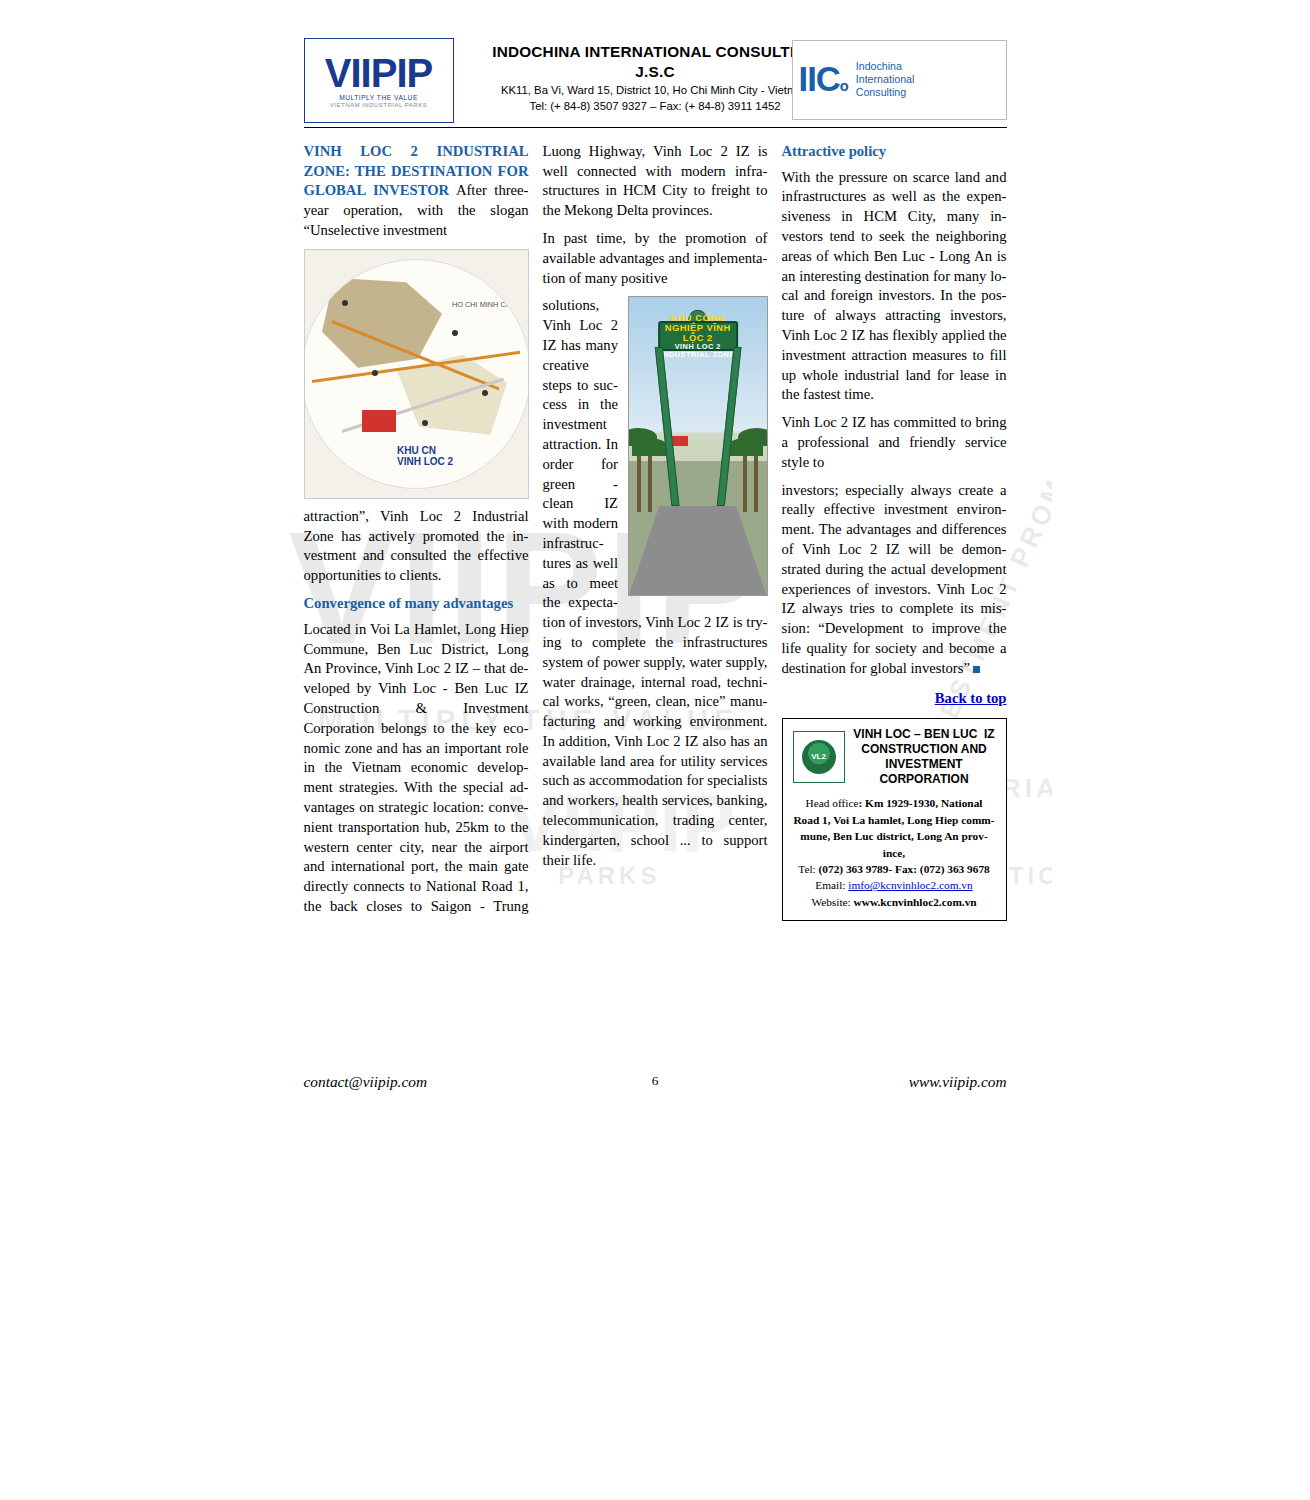VIIPIP
MULTIPLY THE VALUE
VIETNAM INDUSTRIAL PARKS
INDOCHINA INTERNATIONAL CONSULTING J.S.C
KK11, Ba Vi, Ward 15, District 10, Ho Chi Minh City - Vietnam
Tel: (+ 84-8) 3507 9327 – Fax: (+ 84-8) 3911 1452
IICo
Indochina
International
Consulting
VIIPIP
MULTIPLY THE VALUE
VIETNAM INVESTMENT PROMOTION
INDUSTRIAL
PROMOTION
PARKS
VIIPIP
VINH LOC 2 INDUSTRIAL ZONE: THE DESTINATION FOR GLOBAL INVESTOR After three-year operation, with the slogan “Unselective investment
KHU CN
VINH LOC 2
HO CHI MINH CITY
attraction”, Vinh Loc 2 Industrial Zone has actively promoted the investment and consulted the effective opportunities to clients.
Convergence of many advantages
Located in Voi La Hamlet, Long Hiep Commune, Ben Luc District, Long An Province, Vinh Loc 2 IZ – that developed by Vinh Loc - Ben Luc IZ Construction & Investment Corporation belongs to the key economic zone and has an important role in the Vietnam economic development strategies. With the special advantages on strategic location: convenient transportation hub, 25km to the western center city, near the airport and international port, the main gate directly connects to National Road 1, the back closes to Saigon - Trung Luong Highway, Vinh Loc 2 IZ is well connected with modern infrastructures in HCM City to freight to the Mekong Delta provinces.
In past time, by the promotion of available advantages and implementation of many positive
KHU CÔNG NGHIỆP VĨNH LỘC 2VINH LOC 2 INDUSTRIAL ZONE
solutions, Vinh Loc 2 IZ has many creative steps to success in the investment attraction. In order for green - clean IZ with modern infrastructures as well as to meet the expectation of investors, Vinh Loc 2 IZ is trying to complete the infrastructures system of power supply, water supply, water drainage, internal road, technical works, “green, clean, nice” manufacturing and working environment. In addition, Vinh Loc 2 IZ also has an available land area for utility services such as accommodation for specialists and workers, health services, banking, telecommunication, trading center, kindergarten, school ... to support their life.
Attractive policy
With the pressure on scarce land and infrastructures as well as the expensiveness in HCM City, many investors tend to seek the neighboring areas of which Ben Luc - Long An is an interesting destination for many local and foreign investors. In the posture of always attracting investors, Vinh Loc 2 IZ has flexibly applied the investment attraction measures to fill up whole industrial land for lease in the fastest time.
Vinh Loc 2 IZ has committed to bring a professional and friendly service style to
investors; especially always create a really effective investment environment. The advantages and differences of Vinh Loc 2 IZ will be demonstrated during the actual development experiences of investors. Vinh Loc 2 IZ always tries to complete its mission: “Development to improve the life quality for society and become a destination for global investors”
Back to top
VINH LOC – BEN LUC IZ
CONSTRUCTION AND
INVESTMENT CORPORATION
Head office: Km 1929-1930, National Road 1, Voi La hamlet, Long Hiep commmune, Ben Luc district, Long An province,
Tel: (072) 363 9789- Fax: (072) 363 9678
Email: imfo@kcnvinhloc2.com.vn
Website: www.kcnvinhloc2.com.vn
contact@viipip.com
6
www.viipip.com